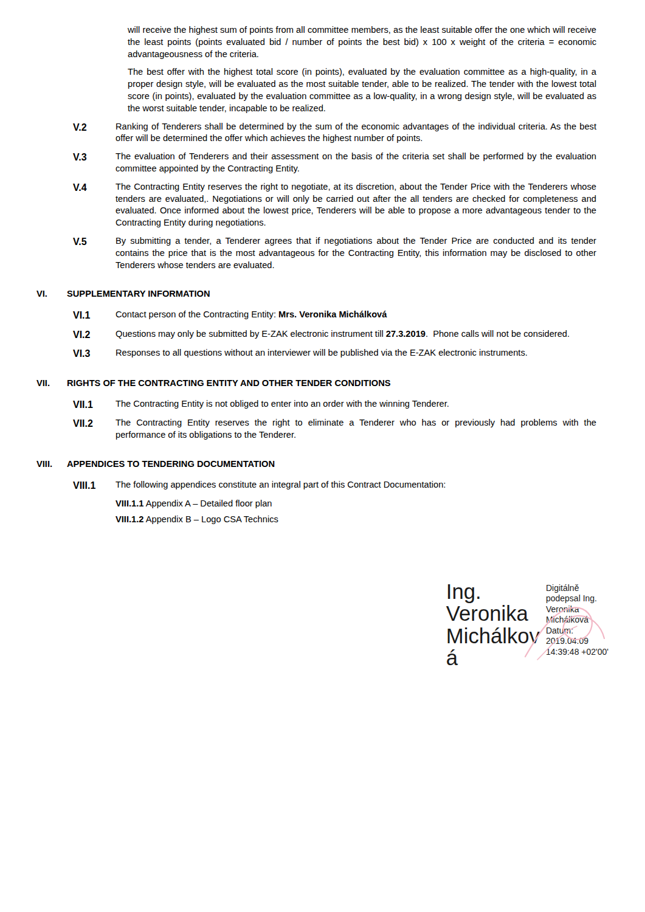will receive the highest sum of points from all committee members, as the least suitable offer the one which will receive the least points (points evaluated bid / number of points the best bid) x 100 x weight of the criteria = economic advantageousness of the criteria.
The best offer with the highest total score (in points), evaluated by the evaluation committee as a high-quality, in a proper design style, will be evaluated as the most suitable tender, able to be realized. The tender with the lowest total score (in points), evaluated by the evaluation committee as a low-quality, in a wrong design style, will be evaluated as the worst suitable tender, incapable to be realized.
V.2
Ranking of Tenderers shall be determined by the sum of the economic advantages of the individual criteria. As the best offer will be determined the offer which achieves the highest number of points.
V.3
The evaluation of Tenderers and their assessment on the basis of the criteria set shall be performed by the evaluation committee appointed by the Contracting Entity.
V.4
The Contracting Entity reserves the right to negotiate, at its discretion, about the Tender Price with the Tenderers whose tenders are evaluated,. Negotiations or will only be carried out after the all tenders are checked for completeness and evaluated. Once informed about the lowest price, Tenderers will be able to propose a more advantageous tender to the Contracting Entity during negotiations.
V.5
By submitting a tender, a Tenderer agrees that if negotiations about the Tender Price are conducted and its tender contains the price that is the most advantageous for the Contracting Entity, this information may be disclosed to other Tenderers whose tenders are evaluated.
VI. SUPPLEMENTARY INFORMATION
VI.1
Contact person of the Contracting Entity: Mrs. Veronika Michálková
VI.2
Questions may only be submitted by E-ZAK electronic instrument till 27.3.2019. Phone calls will not be considered.
VI.3
Responses to all questions without an interviewer will be published via the E-ZAK electronic instruments.
VII. RIGHTS OF THE CONTRACTING ENTITY AND OTHER TENDER CONDITIONS
VII.1
The Contracting Entity is not obliged to enter into an order with the winning Tenderer.
VII.2
The Contracting Entity reserves the right to eliminate a Tenderer who has or previously had problems with the performance of its obligations to the Tenderer.
VIII. APPENDICES TO TENDERING DOCUMENTATION
VIII.1
The following appendices constitute an integral part of this Contract Documentation:
VIII.1.1 Appendix A – Detailed floor plan
VIII.1.2 Appendix B – Logo CSA Technics
Ing.
Veronika
Michálkov
á
Digitálně
podepsal Ing.
Veronika
Michálková
Datum:
2019.04.09
14:39:48 +02'00'